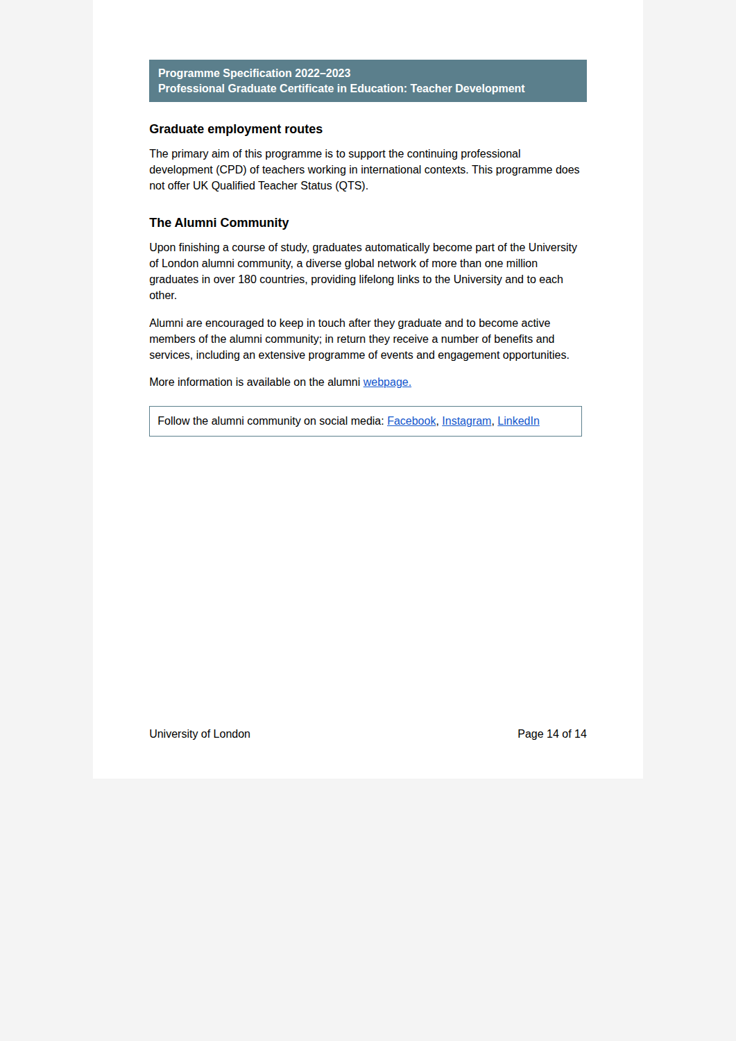Programme Specification 2022–2023
Professional Graduate Certificate in Education: Teacher Development
Graduate employment routes
The primary aim of this programme is to support the continuing professional development (CPD) of teachers working in international contexts. This programme does not offer UK Qualified Teacher Status (QTS).
The Alumni Community
Upon finishing a course of study, graduates automatically become part of the University of London alumni community, a diverse global network of more than one million graduates in over 180 countries, providing lifelong links to the University and to each other.
Alumni are encouraged to keep in touch after they graduate and to become active members of the alumni community; in return they receive a number of benefits and services, including an extensive programme of events and engagement opportunities.
More information is available on the alumni webpage.
Follow the alumni community on social media: Facebook, Instagram, LinkedIn
University of London Page 14 of 14